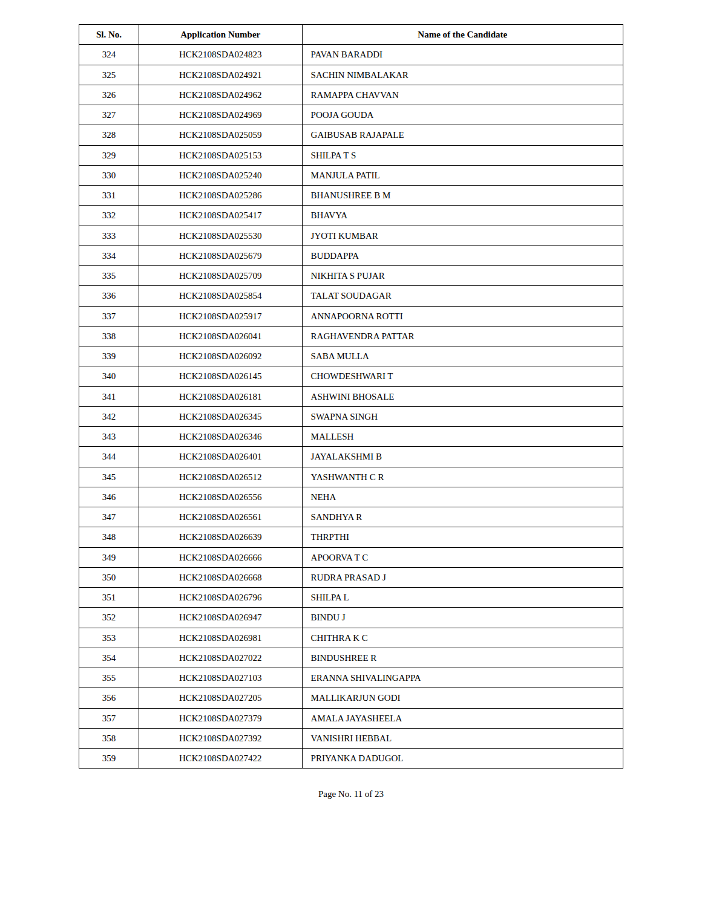| Sl. No. | Application Number | Name of the Candidate |
| --- | --- | --- |
| 324 | HCK2108SDA024823 | PAVAN BARADDI |
| 325 | HCK2108SDA024921 | SACHIN NIMBALAKAR |
| 326 | HCK2108SDA024962 | RAMAPPA CHAVVAN |
| 327 | HCK2108SDA024969 | POOJA GOUDA |
| 328 | HCK2108SDA025059 | GAIBUSAB RAJAPALE |
| 329 | HCK2108SDA025153 | SHILPA T S |
| 330 | HCK2108SDA025240 | MANJULA PATIL |
| 331 | HCK2108SDA025286 | BHANUSHREE B M |
| 332 | HCK2108SDA025417 | BHAVYA |
| 333 | HCK2108SDA025530 | JYOTI KUMBAR |
| 334 | HCK2108SDA025679 | BUDDAPPA |
| 335 | HCK2108SDA025709 | NIKHITA S PUJAR |
| 336 | HCK2108SDA025854 | TALAT SOUDAGAR |
| 337 | HCK2108SDA025917 | ANNAPOORNA ROTTI |
| 338 | HCK2108SDA026041 | RAGHAVENDRA PATTAR |
| 339 | HCK2108SDA026092 | SABA MULLA |
| 340 | HCK2108SDA026145 | CHOWDESHWARI T |
| 341 | HCK2108SDA026181 | ASHWINI BHOSALE |
| 342 | HCK2108SDA026345 | SWAPNA SINGH |
| 343 | HCK2108SDA026346 | MALLESH |
| 344 | HCK2108SDA026401 | JAYALAKSHMI B |
| 345 | HCK2108SDA026512 | YASHWANTH C R |
| 346 | HCK2108SDA026556 | NEHA |
| 347 | HCK2108SDA026561 | SANDHYA R |
| 348 | HCK2108SDA026639 | THRPTHI |
| 349 | HCK2108SDA026666 | APOORVA T C |
| 350 | HCK2108SDA026668 | RUDRA PRASAD J |
| 351 | HCK2108SDA026796 | SHILPA L |
| 352 | HCK2108SDA026947 | BINDU J |
| 353 | HCK2108SDA026981 | CHITHRA K C |
| 354 | HCK2108SDA027022 | BINDUSHREE R |
| 355 | HCK2108SDA027103 | ERANNA SHIVALINGAPPA |
| 356 | HCK2108SDA027205 | MALLIKARJUN GODI |
| 357 | HCK2108SDA027379 | AMALA JAYASHEELA |
| 358 | HCK2108SDA027392 | VANISHRI HEBBAL |
| 359 | HCK2108SDA027422 | PRIYANKA DADUGOL |
Page No. 11 of 23